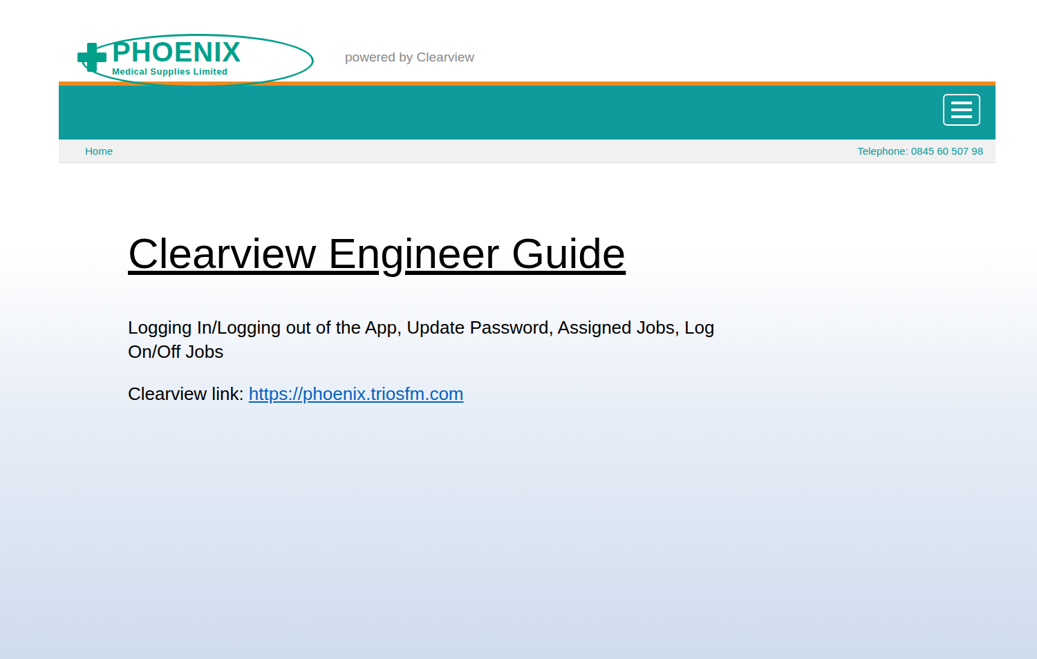PHOENIX Medical Supplies Limited
powered by Clearview
Home Telephone: 0845 60 507 98
Clearview Engineer Guide
Logging In/Logging out of the App, Update Password, Assigned Jobs, Log On/Off Jobs
Clearview link: https://phoenix.triosfm.com